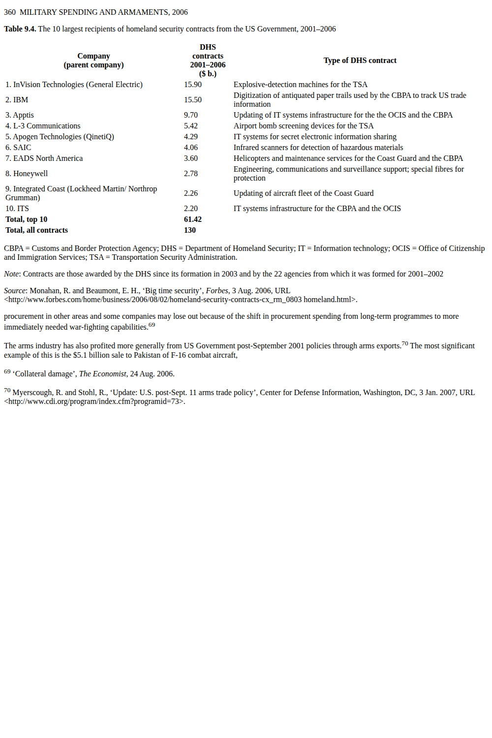360 MILITARY SPENDING AND ARMAMENTS, 2006
Table 9.4. The 10 largest recipients of homeland security contracts from the US Government, 2001–2006
| Company (parent company) | DHS contracts 2001–2006 ($ b.) | Type of DHS contract |
| --- | --- | --- |
| 1. InVision Technologies (General Electric) | 15.90 | Explosive-detection machines for the TSA |
| 2. IBM | 15.50 | Digitization of antiquated paper trails used by the CBPA to track US trade information |
| 3. Apptis | 9.70 | Updating of IT systems infrastructure for the the OCIS and the CBPA |
| 4. L-3 Communications | 5.42 | Airport bomb screening devices for the TSA |
| 5. Apogen Technologies (QinetiQ) | 4.29 | IT systems for secret electronic information sharing |
| 6. SAIC | 4.06 | Infrared scanners for detection of hazardous materials |
| 7. EADS North America | 3.60 | Helicopters and maintenance services for the Coast Guard and the CBPA |
| 8. Honeywell | 2.78 | Engineering, communications and surveillance support; special fibres for protection |
| 9. Integrated Coast (Lockheed Martin/ Northrop Grumman) | 2.26 | Updating of aircraft fleet of the Coast Guard |
| 10. ITS | 2.20 | IT systems infrastructure for the CBPA and the OCIS |
| Total, top 10 | 61.42 | |
| Total, all contracts | 130 | |
CBPA = Customs and Border Protection Agency; DHS = Department of Homeland Security; IT = Information technology; OCIS = Office of Citizenship and Immigration Services; TSA = Transportation Security Administration.
Note: Contracts are those awarded by the DHS since its formation in 2003 and by the 22 agencies from which it was formed for 2001–2002
Source: Monahan, R. and Beaumont, E. H., ‘Big time security’, Forbes, 3 Aug. 2006, URL <http://www.forbes.com/home/business/2006/08/02/homeland-security-contracts-cx_rm_0803 homeland.html>.
procurement in other areas and some companies may lose out because of the shift in procurement spending from long-term programmes to more immediately needed war-fighting capabilities.69
The arms industry has also profited more generally from US Government post-September 2001 policies through arms exports.70 The most significant example of this is the $5.1 billion sale to Pakistan of F-16 combat aircraft,
69 ‘Collateral damage’, The Economist, 24 Aug. 2006.
70 Myerscough, R. and Stohl, R., ‘Update: U.S. post-Sept. 11 arms trade policy’, Center for Defense Information, Washington, DC, 3 Jan. 2007, URL <http://www.cdi.org/program/index.cfm?programid=73>.